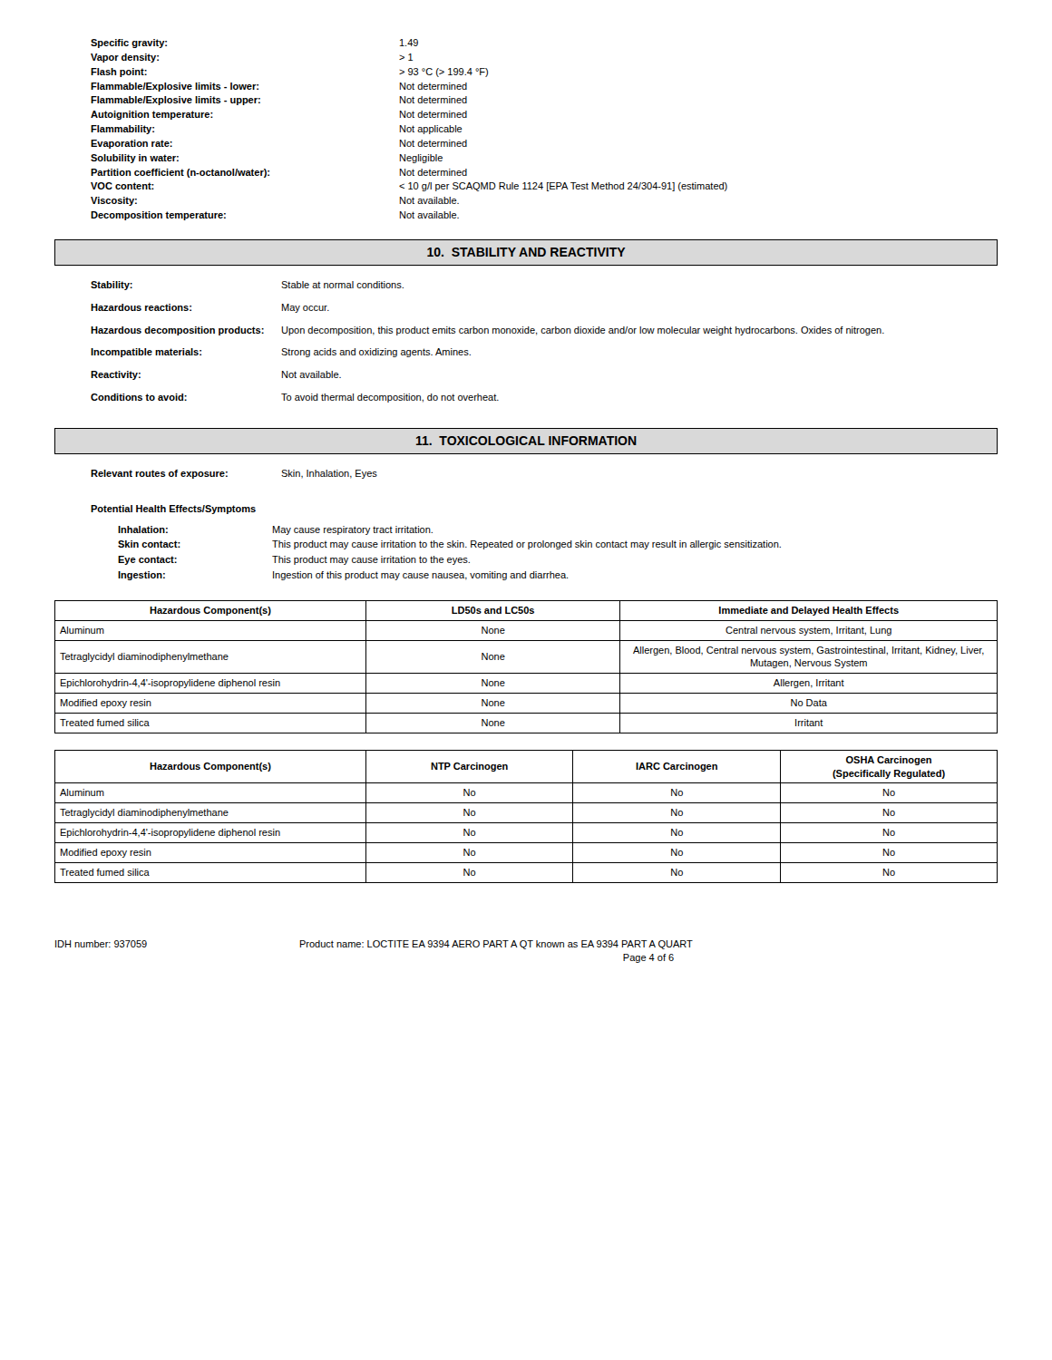| Specific gravity: | 1.49 |
| Vapor density: | > 1 |
| Flash point: | > 93 °C (> 199.4 °F) |
| Flammable/Explosive limits - lower: | Not determined |
| Flammable/Explosive limits - upper: | Not determined |
| Autoignition temperature: | Not determined |
| Flammability: | Not applicable |
| Evaporation rate: | Not determined |
| Solubility in water: | Negligible |
| Partition coefficient (n-octanol/water): | Not determined |
| VOC content: | < 10 g/l per SCAQMD Rule 1124 [EPA Test Method 24/304-91] (estimated) |
| Viscosity: | Not available. |
| Decomposition temperature: | Not available. |
10. STABILITY AND REACTIVITY
| Stability: | Stable at normal conditions. |
| Hazardous reactions: | May occur. |
| Hazardous decomposition products: | Upon decomposition, this product emits carbon monoxide, carbon dioxide and/or low molecular weight hydrocarbons. Oxides of nitrogen. |
| Incompatible materials: | Strong acids and oxidizing agents. Amines. |
| Reactivity: | Not available. |
| Conditions to avoid: | To avoid thermal decomposition, do not overheat. |
11. TOXICOLOGICAL INFORMATION
| Relevant routes of exposure: | Skin, Inhalation, Eyes |
Potential Health Effects/Symptoms
| Inhalation: | May cause respiratory tract irritation. |
| Skin contact: | This product may cause irritation to the skin. Repeated or prolonged skin contact may result in allergic sensitization. |
| Eye contact: | This product may cause irritation to the eyes. |
| Ingestion: | Ingestion of this product may cause nausea, vomiting and diarrhea. |
| Hazardous Component(s) | LD50s and LC50s | Immediate and Delayed Health Effects |
| --- | --- | --- |
| Aluminum | None | Central nervous system, Irritant, Lung |
| Tetraglycidyl diaminodiphenylmethane | None | Allergen, Blood, Central nervous system, Gastrointestinal, Irritant, Kidney, Liver, Mutagen, Nervous System |
| Epichlorohydrin-4,4'-isopropylidene diphenol resin | None | Allergen, Irritant |
| Modified epoxy resin | None | No Data |
| Treated fumed silica | None | Irritant |
| Hazardous Component(s) | NTP Carcinogen | IARC Carcinogen | OSHA Carcinogen (Specifically Regulated) |
| --- | --- | --- | --- |
| Aluminum | No | No | No |
| Tetraglycidyl diaminodiphenylmethane | No | No | No |
| Epichlorohydrin-4,4'-isopropylidene diphenol resin | No | No | No |
| Modified epoxy resin | No | No | No |
| Treated fumed silica | No | No | No |
IDH number: 937059
Product name: LOCTITE EA 9394 AERO PART A QT known as EA 9394 PART A QUART
Page 4 of 6